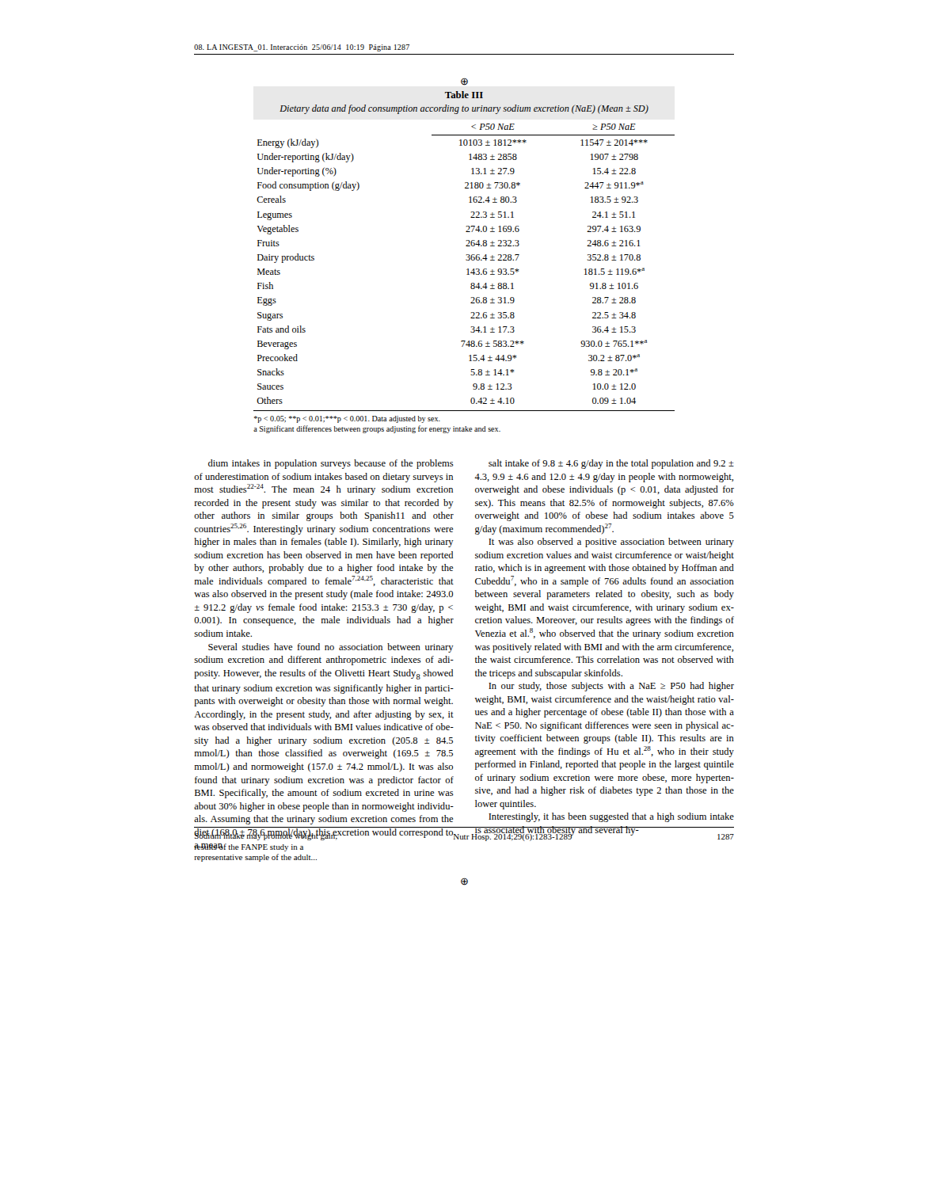08. LA INGESTA_01. Interacción 25/06/14 10:19 Página 1287
⊕
Table III Dietary data and food consumption according to urinary sodium excretion (NaE) (Mean ± SD)
| | < P50 NaE | ≥ P50 NaE |
| --- | --- | --- |
| Energy (kJ/day) | 10103 ± 1812*** | 11547 ± 2014*** |
| Under-reporting (kJ/day) | 1483 ± 2858 | 1907 ± 2798 |
| Under-reporting (%) | 13.1 ± 27.9 | 15.4 ± 22.8 |
| Food consumption (g/day) | 2180 ± 730.8* | 2447 ± 911.9* a |
| Cereals | 162.4 ± 80.3 | 183.5 ± 92.3 |
| Legumes | 22.3 ± 51.1 | 24.1 ± 51.1 |
| Vegetables | 274.0 ± 169.6 | 297.4 ± 163.9 |
| Fruits | 264.8 ± 232.3 | 248.6 ± 216.1 |
| Dairy products | 366.4 ± 228.7 | 352.8 ± 170.8 |
| Meats | 143.6 ± 93.5* | 181.5 ± 119.6* a |
| Fish | 84.4 ± 88.1 | 91.8 ± 101.6 |
| Eggs | 26.8 ± 31.9 | 28.7 ± 28.8 |
| Sugars | 22.6 ± 35.8 | 22.5 ± 34.8 |
| Fats and oils | 34.1 ± 17.3 | 36.4 ± 15.3 |
| Beverages | 748.6 ± 583.2** | 930.0 ± 765.1** a |
| Precooked | 15.4 ± 44.9* | 30.2 ± 87.0* a |
| Snacks | 5.8 ± 14.1* | 9.8 ± 20.1* a |
| Sauces | 9.8 ± 12.3 | 10.0 ± 12.0 |
| Others | 0.42 ± 4.10 | 0.09 ± 1.04 |
*p < 0.05; **p < 0.01;***p < 0.001. Data adjusted by sex.
a Significant differences between groups adjusting for energy intake and sex.
dium intakes in population surveys because of the problems of underestimation of sodium intakes based on dietary surveys in most studies22-24. The mean 24 h urinary sodium excretion recorded in the present study was similar to that recorded by other authors in similar groups both Spanish11 and other countries25,26. Interestingly urinary sodium concentrations were higher in males than in females (table I). Similarly, high urinary sodium excretion has been observed in men have been reported by other authors, probably due to a higher food intake by the male individuals compared to female7,24,25, characteristic that was also observed in the present study (male food intake: 2493.0 ± 912.2 g/day vs female food intake: 2153.3 ± 730 g/day, p < 0.001). In consequence, the male individuals had a higher sodium intake.
Several studies have found no association between urinary sodium excretion and different anthropometric indexes of adiposity. However, the results of the Olivetti Heart Study8 showed that urinary sodium excretion was significantly higher in participants with overweight or obesity than those with normal weight. Accordingly, in the present study, and after adjusting by sex, it was observed that individuals with BMI values indicative of obesity had a higher urinary sodium excretion (205.8 ± 84.5 mmol/L) than those classified as overweight (169.5 ± 78.5 mmol/L) and normoweight (157.0 ± 74.2 mmol/L). It was also found that urinary sodium excretion was a predictor factor of BMI. Specifically, the amount of sodium excreted in urine was about 30% higher in obese people than in normoweight individuals. Assuming that the urinary sodium excretion comes from the diet (168.0 ± 78.6 mmol/day), this excretion would correspond to a mean
salt intake of 9.8 ± 4.6 g/day in the total population and 9.2 ± 4.3, 9.9 ± 4.6 and 12.0 ± 4.9 g/day in people with normoweight, overweight and obese individuals (p < 0.01, data adjusted for sex). This means that 82.5% of normoweight subjects, 87.6% overweight and 100% of obese had sodium intakes above 5 g/day (maximum recommended)27.
It was also observed a positive association between urinary sodium excretion values and waist circumference or waist/height ratio, which is in agreement with those obtained by Hoffman and Cubeddu7, who in a sample of 766 adults found an association between several parameters related to obesity, such as body weight, BMI and waist circumference, with urinary sodium excretion values. Moreover, our results agrees with the findings of Venezia et al.8, who observed that the urinary sodium excretion was positively related with BMI and with the arm circumference, the waist circumference. This correlation was not observed with the triceps and subscapular skinfolds.
In our study, those subjects with a NaE ≥ P50 had higher weight, BMI, waist circumference and the waist/height ratio values and a higher percentage of obese (table II) than those with a NaE < P50. No significant differences were seen in physical activity coefficient between groups (table II). This results are in agreement with the findings of Hu et al.28, who in their study performed in Finland, reported that people in the largest quintile of urinary sodium excretion were more obese, more hypertensive, and had a higher risk of diabetes type 2 than those in the lower quintiles.
Interestingly, it has been suggested that a high sodium intake is associated with obesity and several hy-
Sodium intake may promote weight gain;
results of the FANPE study in a
representative sample of the adult...
Nutr Hosp. 2014;29(6):1283-1289
1287
⊕